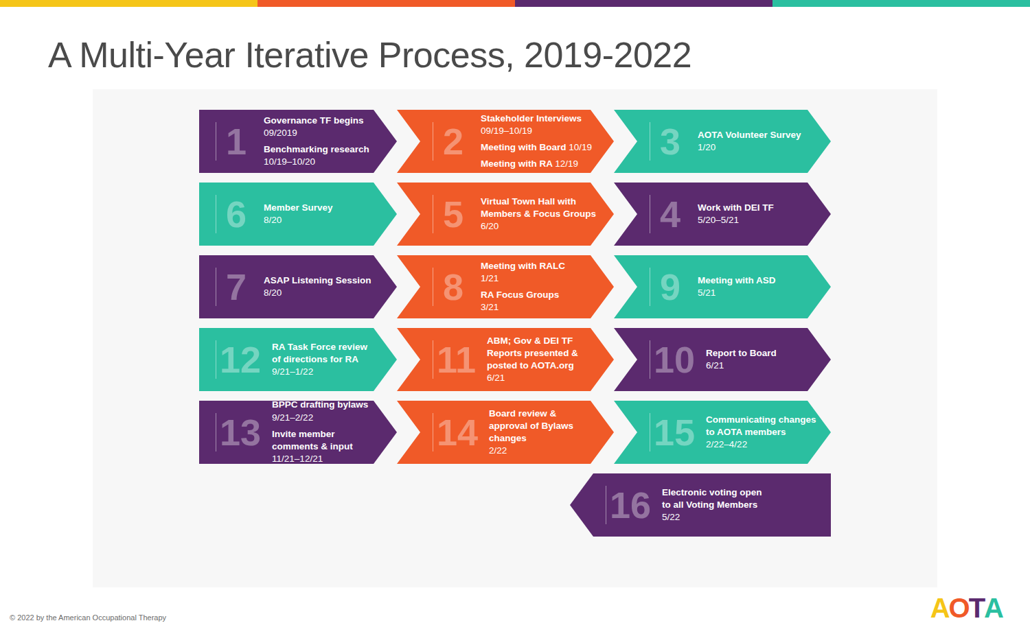A Multi-Year Iterative Process, 2019-2022
1
Governance TF begins
09/2019
Benchmarking research
10/19–10/20
2
Stakeholder Interviews
09/19–10/19
Meeting with Board 10/19
Meeting with RA 12/19
3
AOTA Volunteer Survey
1/20
6
Member Survey
8/20
5
Virtual Town Hall with
Members & Focus Groups
6/20
4
Work with DEI TF
5/20–5/21
7
ASAP Listening Session
8/20
8
Meeting with RALC
1/21
RA Focus Groups
3/21
9
Meeting with ASD
5/21
12
RA Task Force review
of directions for RA
9/21–1/22
11
ABM; Gov & DEI TF
Reports presented &
posted to AOTA.org
6/21
10
Report to Board
6/21
13
BPPC drafting bylaws
9/21–2/22
Invite member
comments & input
11/21–12/21
14
Board review &
approval of Bylaws
changes
2/22
15
Communicating changes
to AOTA members
2/22–4/22
16
Electronic voting open
to all Voting Members
5/22
© 2022 by the American Occupational Therapy
AOTA